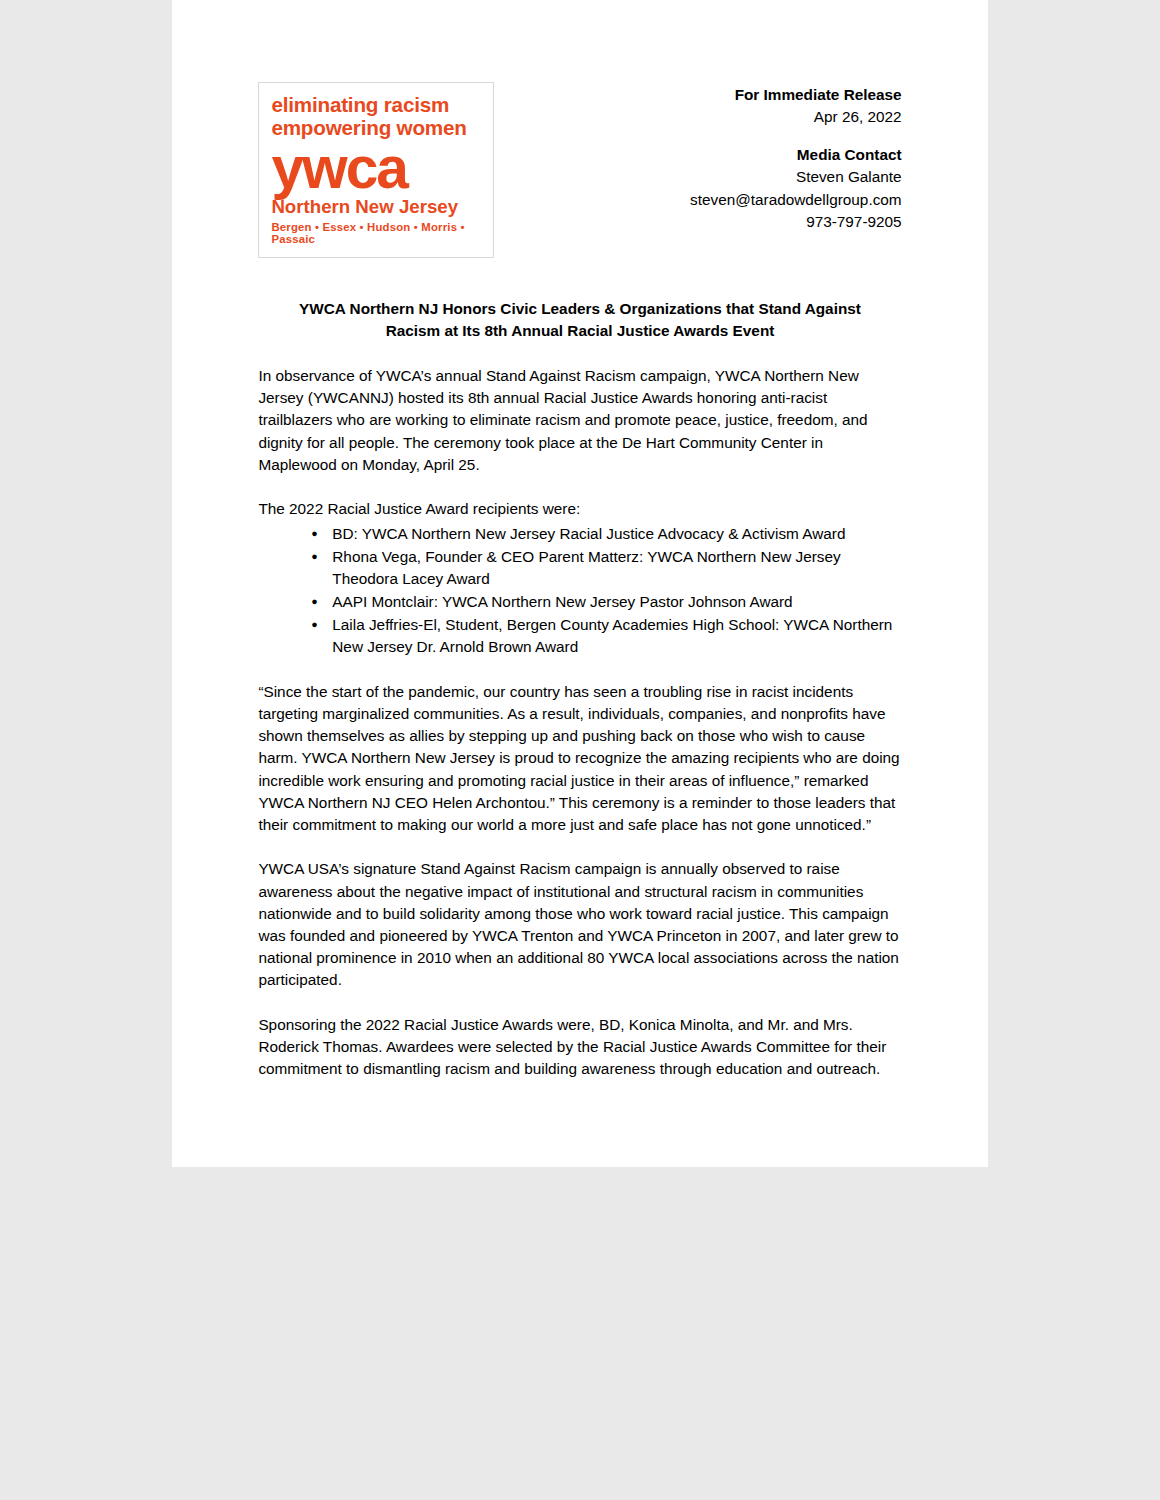eliminating racism
empowering women
ywca
Northern New Jersey
Bergen • Essex • Hudson • Morris • Passaic
For Immediate Release
Apr 26, 2022
Media Contact
Steven Galante
steven@taradowdellgroup.com
973-797-9205
YWCA Northern NJ Honors Civic Leaders & Organizations that Stand Against Racism at Its 8th Annual Racial Justice Awards Event
In observance of YWCA’s annual Stand Against Racism campaign, YWCA Northern New Jersey (YWCANNJ) hosted its 8th annual Racial Justice Awards honoring anti-racist trailblazers who are working to eliminate racism and promote peace, justice, freedom, and dignity for all people. The ceremony took place at the De Hart Community Center in Maplewood on Monday, April 25.
The 2022 Racial Justice Award recipients were:
BD: YWCA Northern New Jersey Racial Justice Advocacy & Activism Award
Rhona Vega, Founder & CEO Parent Matterz: YWCA Northern New Jersey Theodora Lacey Award
AAPI Montclair: YWCA Northern New Jersey Pastor Johnson Award
Laila Jeffries-El, Student, Bergen County Academies High School: YWCA Northern New Jersey Dr. Arnold Brown Award
“Since the start of the pandemic, our country has seen a troubling rise in racist incidents targeting marginalized communities. As a result, individuals, companies, and nonprofits have shown themselves as allies by stepping up and pushing back on those who wish to cause harm. YWCA Northern New Jersey is proud to recognize the amazing recipients who are doing incredible work ensuring and promoting racial justice in their areas of influence,” remarked YWCA Northern NJ CEO Helen Archontou.” This ceremony is a reminder to those leaders that their commitment to making our world a more just and safe place has not gone unnoticed.”
YWCA USA’s signature Stand Against Racism campaign is annually observed to raise awareness about the negative impact of institutional and structural racism in communities nationwide and to build solidarity among those who work toward racial justice. This campaign was founded and pioneered by YWCA Trenton and YWCA Princeton in 2007, and later grew to national prominence in 2010 when an additional 80 YWCA local associations across the nation participated.
Sponsoring the 2022 Racial Justice Awards were, BD, Konica Minolta, and Mr. and Mrs. Roderick Thomas. Awardees were selected by the Racial Justice Awards Committee for their commitment to dismantling racism and building awareness through education and outreach.